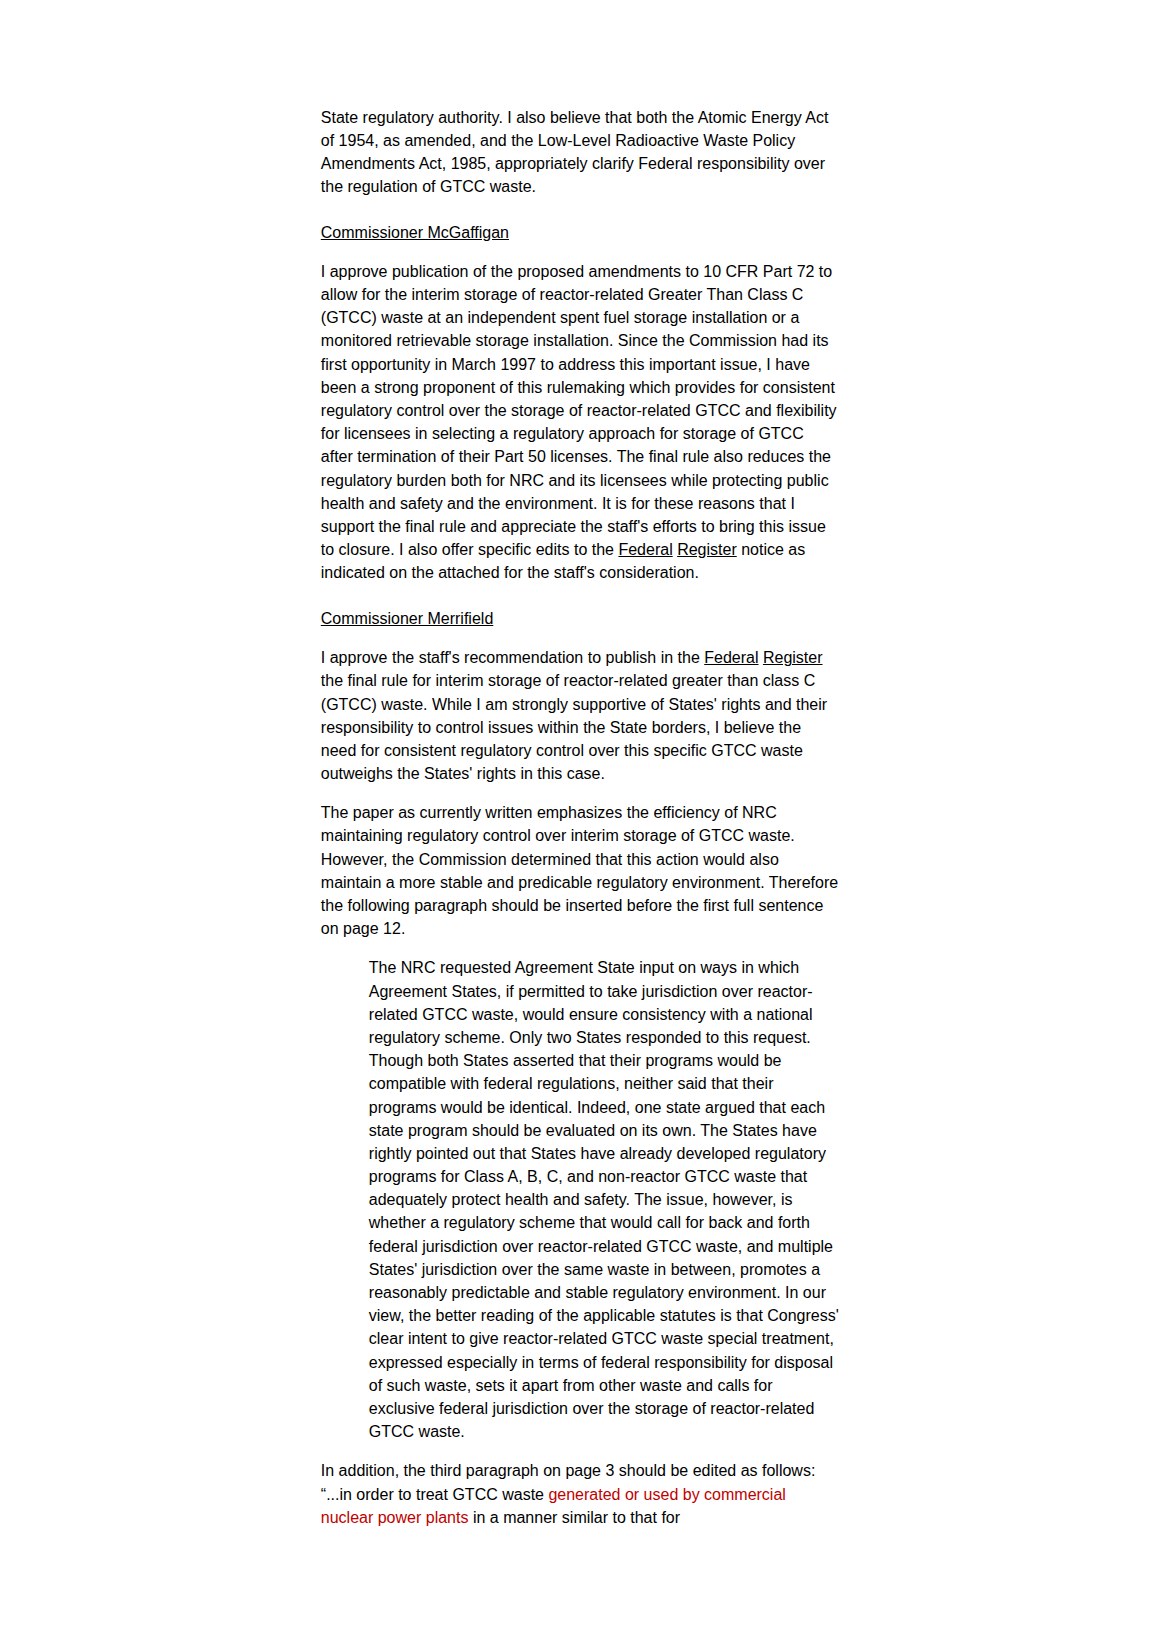State regulatory authority. I also believe that both the Atomic Energy Act of 1954, as amended, and the Low-Level Radioactive Waste Policy Amendments Act, 1985, appropriately clarify Federal responsibility over the regulation of GTCC waste.
Commissioner McGaffigan
I approve publication of the proposed amendments to 10 CFR Part 72 to allow for the interim storage of reactor-related Greater Than Class C (GTCC) waste at an independent spent fuel storage installation or a monitored retrievable storage installation. Since the Commission had its first opportunity in March 1997 to address this important issue, I have been a strong proponent of this rulemaking which provides for consistent regulatory control over the storage of reactor-related GTCC and flexibility for licensees in selecting a regulatory approach for storage of GTCC after termination of their Part 50 licenses. The final rule also reduces the regulatory burden both for NRC and its licensees while protecting public health and safety and the environment. It is for these reasons that I support the final rule and appreciate the staff's efforts to bring this issue to closure. I also offer specific edits to the Federal Register notice as indicated on the attached for the staff's consideration.
Commissioner Merrifield
I approve the staff's recommendation to publish in the Federal Register the final rule for interim storage of reactor-related greater than class C (GTCC) waste. While I am strongly supportive of States' rights and their responsibility to control issues within the State borders, I believe the need for consistent regulatory control over this specific GTCC waste outweighs the States' rights in this case.
The paper as currently written emphasizes the efficiency of NRC maintaining regulatory control over interim storage of GTCC waste. However, the Commission determined that this action would also maintain a more stable and predicable regulatory environment. Therefore the following paragraph should be inserted before the first full sentence on page 12.
The NRC requested Agreement State input on ways in which Agreement States, if permitted to take jurisdiction over reactor-related GTCC waste, would ensure consistency with a national regulatory scheme. Only two States responded to this request. Though both States asserted that their programs would be compatible with federal regulations, neither said that their programs would be identical. Indeed, one state argued that each state program should be evaluated on its own. The States have rightly pointed out that States have already developed regulatory programs for Class A, B, C, and non-reactor GTCC waste that adequately protect health and safety. The issue, however, is whether a regulatory scheme that would call for back and forth federal jurisdiction over reactor-related GTCC waste, and multiple States' jurisdiction over the same waste in between, promotes a reasonably predictable and stable regulatory environment. In our view, the better reading of the applicable statutes is that Congress' clear intent to give reactor-related GTCC waste special treatment, expressed especially in terms of federal responsibility for disposal of such waste, sets it apart from other waste and calls for exclusive federal jurisdiction over the storage of reactor-related GTCC waste.
In addition, the third paragraph on page 3 should be edited as follows: “...in order to treat GTCC waste generated or used by commercial nuclear power plants in a manner similar to that for